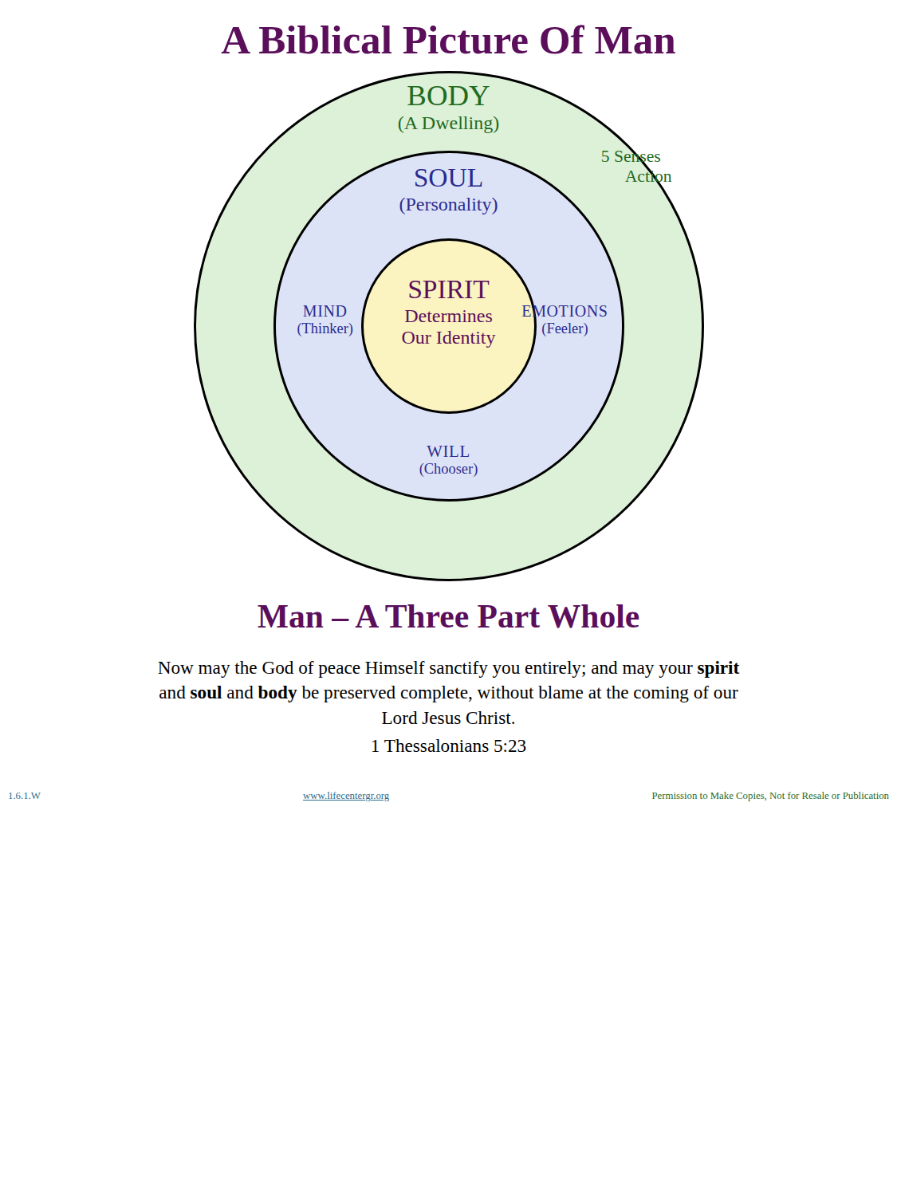A Biblical Picture Of Man
BODY
(A Dwelling)
5 Senses
Action
SOUL
(Personality)
MIND
(Thinker)
SPIRIT
Determines
Our Identity
EMOTIONS
(Feeler)
WILL
(Chooser)
Man – A Three Part Whole
Now may the God of peace Himself sanctify you entirely; and may your spirit and soul and body be preserved complete, without blame at the coming of our Lord Jesus Christ. 1 Thessalonians 5:23
1.6.1.W www.lifecentergr.org Permission to Make Copies, Not for Resale or Publication